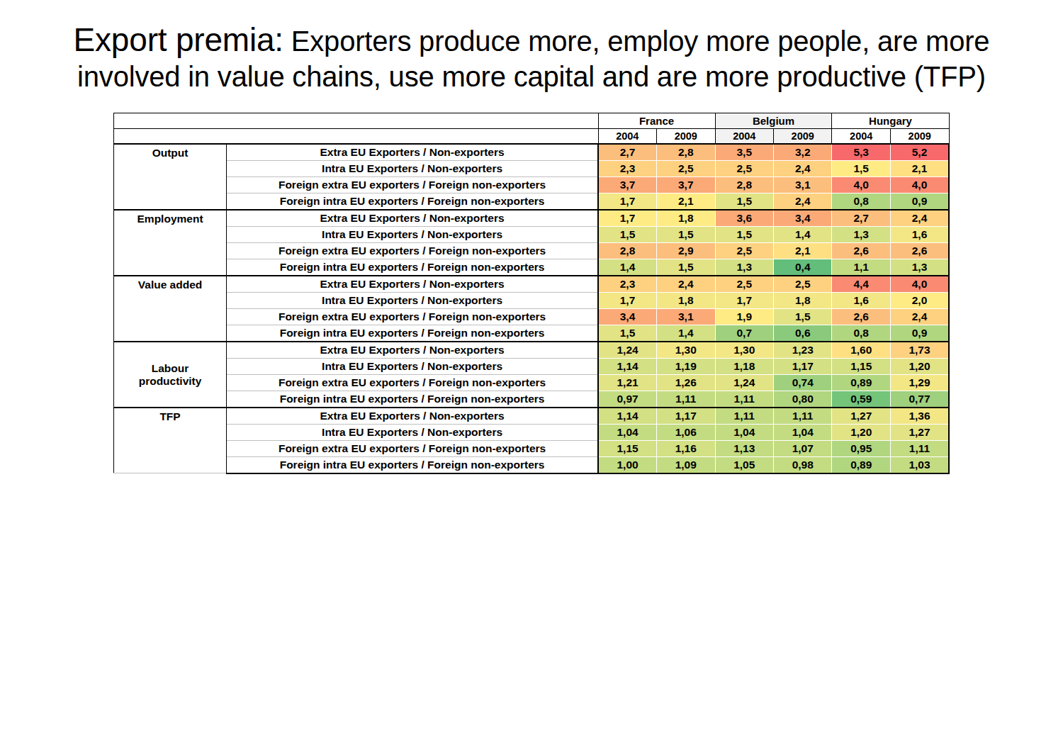Export premia: Exporters produce more, employ more people, are more involved in value chains, use more capital and are more productive (TFP)
| | France | Belgium | Hungary |
| --- | --- | --- | --- |
| | 2004 | 2009 | 2004 | 2009 | 2004 | 2009 |
| Output | Extra EU Exporters / Non-exporters | 2,7 | 2,8 | 3,5 | 3,2 | 5,3 | 5,2 |
| Intra EU Exporters / Non-exporters | 2,3 | 2,5 | 2,5 | 2,4 | 1,5 | 2,1 |
| Foreign extra EU exporters / Foreign non-exporters | 3,7 | 3,7 | 2,8 | 3,1 | 4,0 | 4,0 |
| Foreign intra EU exporters / Foreign non-exporters | 1,7 | 2,1 | 1,5 | 2,4 | 0,8 | 0,9 |
| Employment | Extra EU Exporters / Non-exporters | 1,7 | 1,8 | 3,6 | 3,4 | 2,7 | 2,4 |
| Intra EU Exporters / Non-exporters | 1,5 | 1,5 | 1,5 | 1,4 | 1,3 | 1,6 |
| Foreign extra EU exporters / Foreign non-exporters | 2,8 | 2,9 | 2,5 | 2,1 | 2,6 | 2,6 |
| Foreign intra EU exporters / Foreign non-exporters | 1,4 | 1,5 | 1,3 | 0,4 | 1,1 | 1,3 |
| Value added | Extra EU Exporters / Non-exporters | 2,3 | 2,4 | 2,5 | 2,5 | 4,4 | 4,0 |
| Intra EU Exporters / Non-exporters | 1,7 | 1,8 | 1,7 | 1,8 | 1,6 | 2,0 |
| Foreign extra EU exporters / Foreign non-exporters | 3,4 | 3,1 | 1,9 | 1,5 | 2,6 | 2,4 |
| Foreign intra EU exporters / Foreign non-exporters | 1,5 | 1,4 | 0,7 | 0,6 | 0,8 | 0,9 |
| Labour productivity | Extra EU Exporters / Non-exporters | 1,24 | 1,30 | 1,30 | 1,23 | 1,60 | 1,73 |
| Intra EU Exporters / Non-exporters | 1,14 | 1,19 | 1,18 | 1,17 | 1,15 | 1,20 |
| Foreign extra EU exporters / Foreign non-exporters | 1,21 | 1,26 | 1,24 | 0,74 | 0,89 | 1,29 |
| Foreign intra EU exporters / Foreign non-exporters | 0,97 | 1,11 | 1,11 | 0,80 | 0,59 | 0,77 |
| TFP | Extra EU Exporters / Non-exporters | 1,14 | 1,17 | 1,11 | 1,11 | 1,27 | 1,36 |
| Intra EU Exporters / Non-exporters | 1,04 | 1,06 | 1,04 | 1,04 | 1,20 | 1,27 |
| Foreign extra EU exporters / Foreign non-exporters | 1,15 | 1,16 | 1,13 | 1,07 | 0,95 | 1,11 |
| Foreign intra EU exporters / Foreign non-exporters | 1,00 | 1,09 | 1,05 | 0,98 | 0,89 | 1,03 |